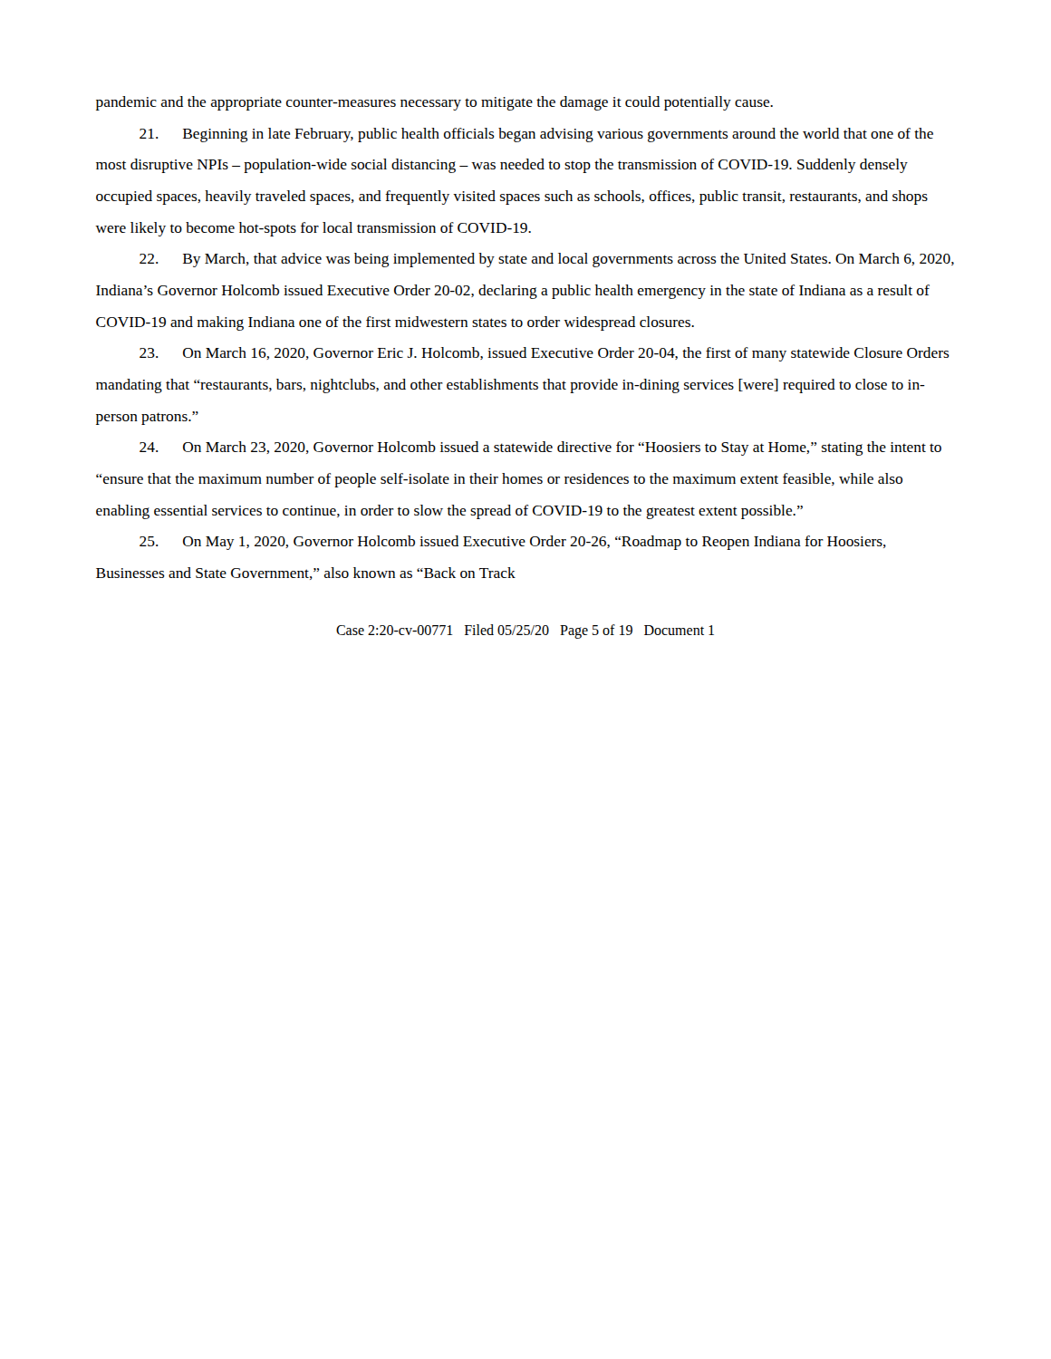pandemic and the appropriate counter-measures necessary to mitigate the damage it could potentially cause.
21. Beginning in late February, public health officials began advising various governments around the world that one of the most disruptive NPIs – population-wide social distancing – was needed to stop the transmission of COVID-19. Suddenly densely occupied spaces, heavily traveled spaces, and frequently visited spaces such as schools, offices, public transit, restaurants, and shops were likely to become hot-spots for local transmission of COVID-19.
22. By March, that advice was being implemented by state and local governments across the United States. On March 6, 2020, Indiana’s Governor Holcomb issued Executive Order 20-02, declaring a public health emergency in the state of Indiana as a result of COVID-19 and making Indiana one of the first midwestern states to order widespread closures.
23. On March 16, 2020, Governor Eric J. Holcomb, issued Executive Order 20-04, the first of many statewide Closure Orders mandating that “restaurants, bars, nightclubs, and other establishments that provide in-dining services [were] required to close to in-person patrons.”
24. On March 23, 2020, Governor Holcomb issued a statewide directive for “Hoosiers to Stay at Home,” stating the intent to “ensure that the maximum number of people self-isolate in their homes or residences to the maximum extent feasible, while also enabling essential services to continue, in order to slow the spread of COVID-19 to the greatest extent possible.”
25. On May 1, 2020, Governor Holcomb issued Executive Order 20-26, “Roadmap to Reopen Indiana for Hoosiers, Businesses and State Government,” also known as “Back on Track
Case 2:20-cv-00771 Filed 05/25/20 Page 5 of 19 Document 1